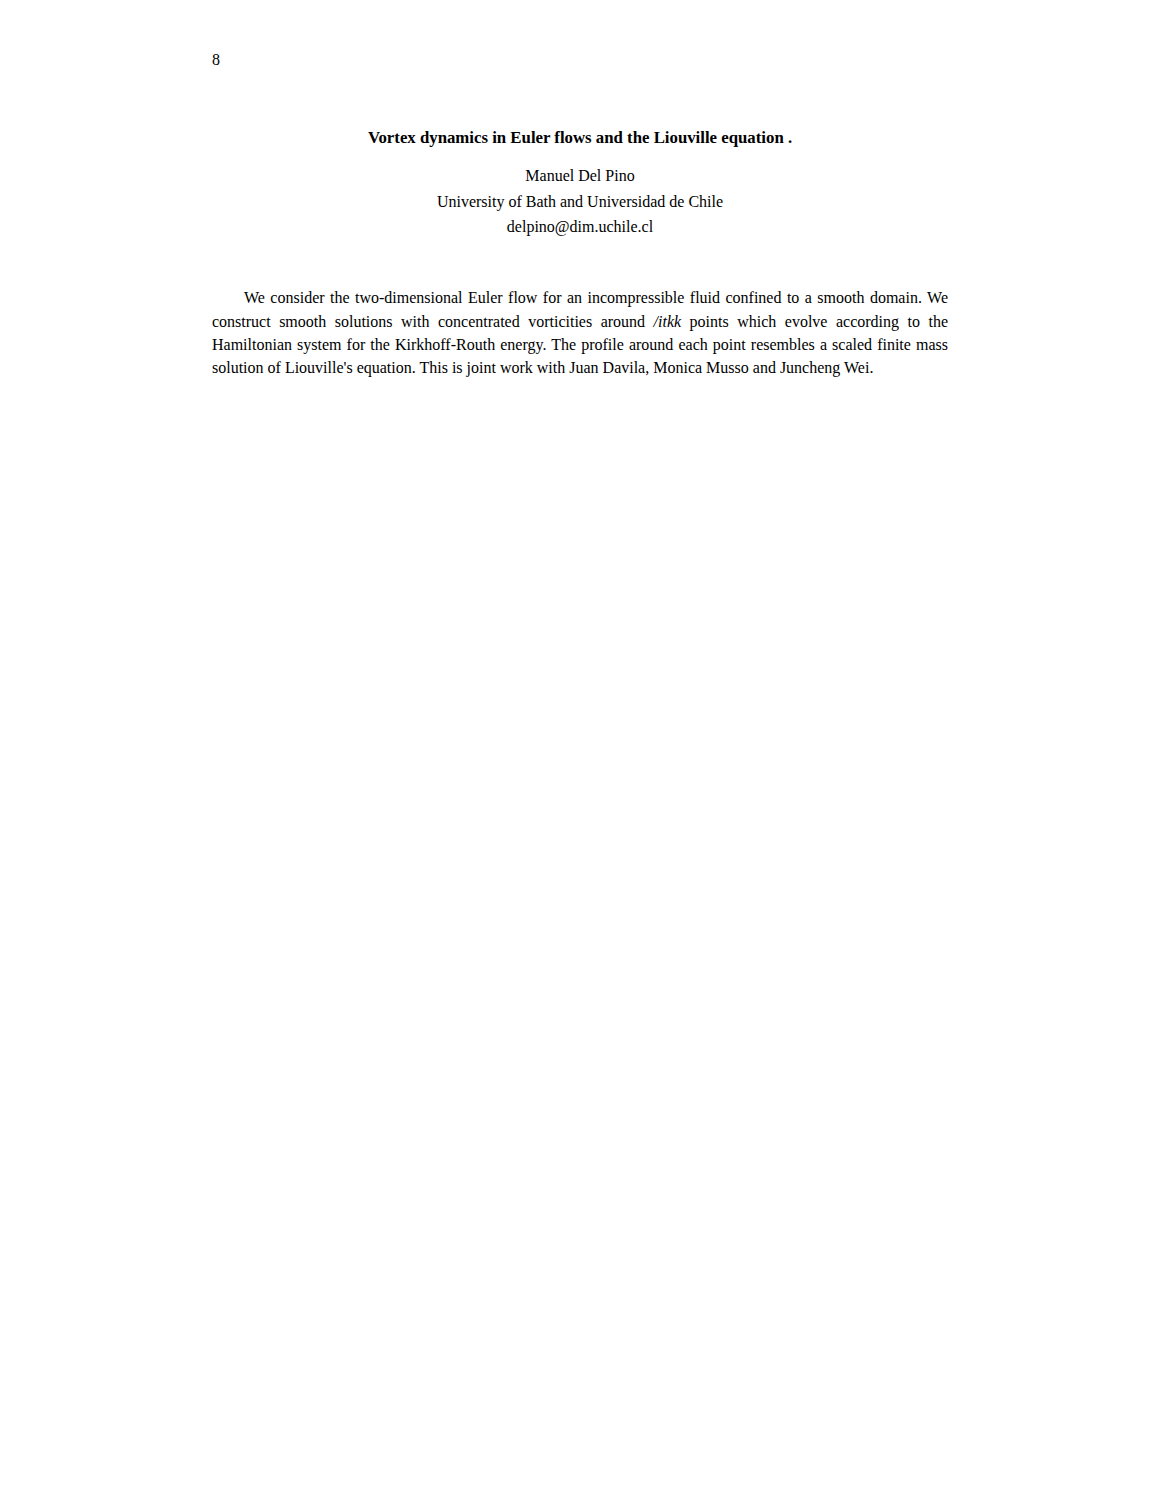8
Vortex dynamics in Euler flows and the Liouville equation .
Manuel Del Pino
University of Bath and Universidad de Chile
delpino@dim.uchile.cl
We consider the two-dimensional Euler flow for an incompressible fluid confined to a smooth domain. We construct smooth solutions with concentrated vorticities around /itkk points which evolve according to the Hamiltonian system for the Kirkhoff-Routh energy. The profile around each point resembles a scaled finite mass solution of Liouville's equation. This is joint work with Juan Davila, Monica Musso and Juncheng Wei.